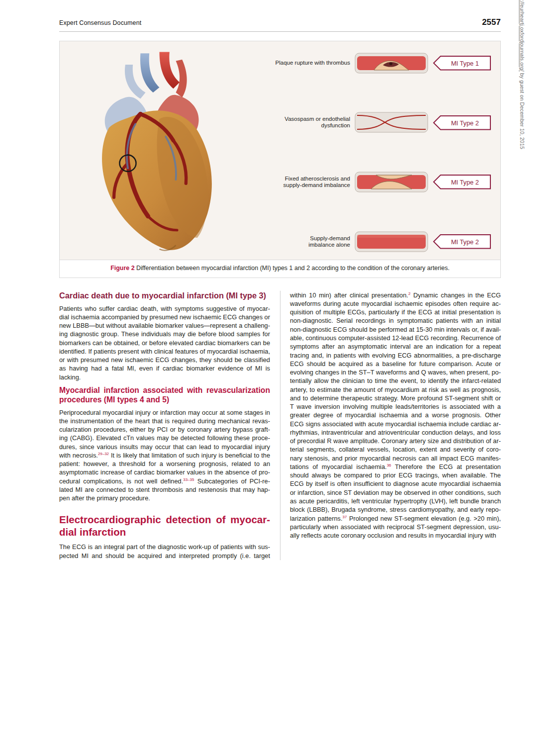Expert Consensus Document 2557
Plaque rupture with thrombus
MI Type 1
Vasospasm or endothelial
dysfunction
MI Type 2
Fixed atherosclerosis and
supply-demand imbalance
MI Type 2
Supply-demand
imbalance alone
MI Type 2
Figure 2 Differentiation between myocardial infarction (MI) types 1 and 2 according to the condition of the coronary arteries.
Cardiac death due to myocardial infarction (MI type 3)
Patients who suffer cardiac death, with symptoms suggestive of myocardial ischaemia accompanied by presumed new ischaemic ECG changes or new LBBB—but without available biomarker values—represent a challenging diagnostic group. These individuals may die before blood samples for biomarkers can be obtained, or before elevated cardiac biomarkers can be identified. If patients present with clinical features of myocardial ischaemia, or with presumed new ischaemic ECG changes, they should be classified as having had a fatal MI, even if cardiac biomarker evidence of MI is lacking.
Myocardial infarction associated with revascularization procedures (MI types 4 and 5)
Periprocedural myocardial injury or infarction may occur at some stages in the instrumentation of the heart that is required during mechanical revascularization procedures, either by PCI or by coronary artery bypass grafting (CABG). Elevated cTn values may be detected following these procedures, since various insults may occur that can lead to myocardial injury with necrosis.29–32 It is likely that limitation of such injury is beneficial to the patient: however, a threshold for a worsening prognosis, related to an asymptomatic increase of cardiac biomarker values in the absence of procedural complications, is not well defined.33–35 Subcategories of PCI-related MI are connected to stent thrombosis and restenosis that may happen after the primary procedure.
Electrocardiographic detection of myocardial infarction
The ECG is an integral part of the diagnostic work-up of patients with suspected MI and should be acquired and interpreted promptly (i.e. target within 10 min) after clinical presentation.2 Dynamic changes in the ECG waveforms during acute myocardial ischaemic episodes often require acquisition of multiple ECGs, particularly if the ECG at initial presentation is non-diagnostic. Serial recordings in symptomatic patients with an initial non-diagnostic ECG should be performed at 15-30 min intervals or, if available, continuous computer-assisted 12-lead ECG recording. Recurrence of symptoms after an asymptomatic interval are an indication for a repeat tracing and, in patients with evolving ECG abnormalities, a pre-discharge ECG should be acquired as a baseline for future comparison. Acute or evolving changes in the ST–T waveforms and Q waves, when present, potentially allow the clinician to time the event, to identify the infarct-related artery, to estimate the amount of myocardium at risk as well as prognosis, and to determine therapeutic strategy. More profound ST-segment shift or T wave inversion involving multiple leads/territories is associated with a greater degree of myocardial ischaemia and a worse prognosis. Other ECG signs associated with acute myocardial ischaemia include cardiac arrhythmias, intraventricular and atrioventricular conduction delays, and loss of precordial R wave amplitude. Coronary artery size and distribution of arterial segments, collateral vessels, location, extent and severity of coronary stenosis, and prior myocardial necrosis can all impact ECG manifestations of myocardial ischaemia.36 Therefore the ECG at presentation should always be compared to prior ECG tracings, when available. The ECG by itself is often insufficient to diagnose acute myocardial ischaemia or infarction, since ST deviation may be observed in other conditions, such as acute pericarditis, left ventricular hypertrophy (LVH), left bundle branch block (LBBB), Brugada syndrome, stress cardiomyopathy, and early repolarization patterns.37 Prolonged new ST-segment elevation (e.g. >20 min), particularly when associated with reciprocal ST-segment depression, usually reflects acute coronary occlusion and results in myocardial injury with
Downloaded from http://eurheartj.oxfordjournals.org/ by guest on December 10, 2015